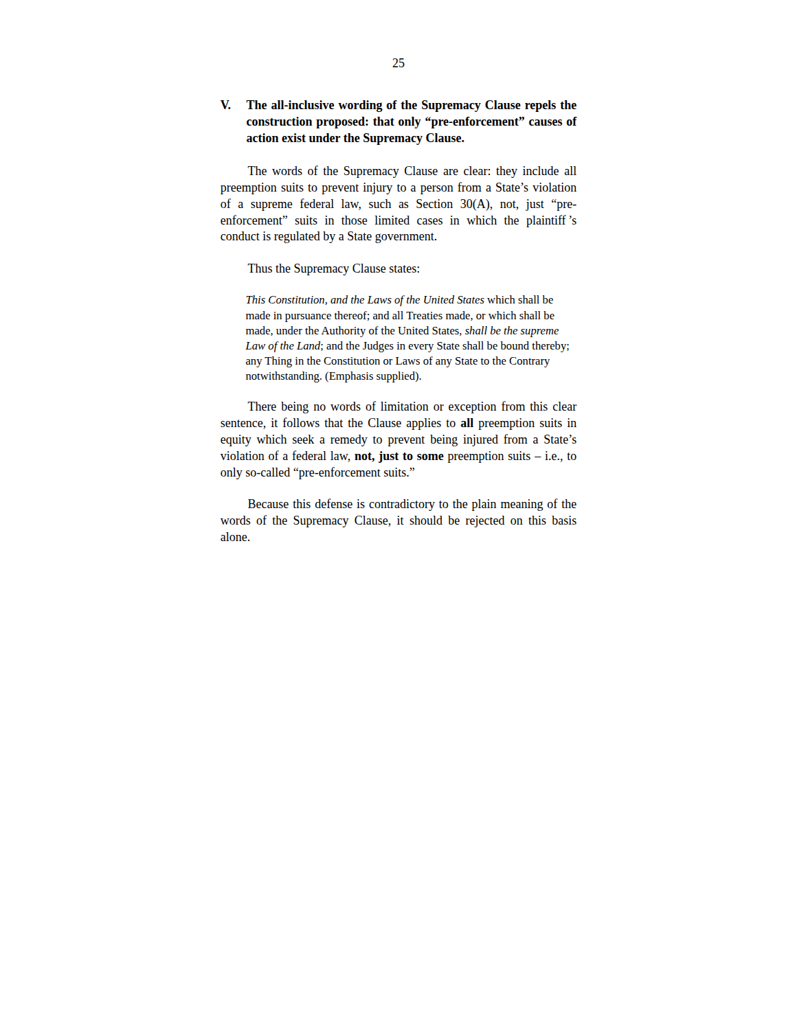25
V. The all-inclusive wording of the Supremacy Clause repels the construction proposed: that only “pre-enforcement” causes of action exist under the Supremacy Clause.
The words of the Supremacy Clause are clear: they include all preemption suits to prevent injury to a person from a State’s violation of a supreme federal law, such as Section 30(A), not, just “pre-enforcement” suits in those limited cases in which the plaintiff ’s conduct is regulated by a State government.
Thus the Supremacy Clause states:
This Constitution, and the Laws of the United States which shall be made in pursuance thereof; and all Treaties made, or which shall be made, under the Authority of the United States, shall be the supreme Law of the Land; and the Judges in every State shall be bound thereby; any Thing in the Constitution or Laws of any State to the Contrary notwithstanding. (Emphasis supplied).
There being no words of limitation or exception from this clear sentence, it follows that the Clause applies to all preemption suits in equity which seek a remedy to prevent being injured from a State’s violation of a federal law, not, just to some preemption suits – i.e., to only so-called “pre-enforcement suits.”
Because this defense is contradictory to the plain meaning of the words of the Supremacy Clause, it should be rejected on this basis alone.